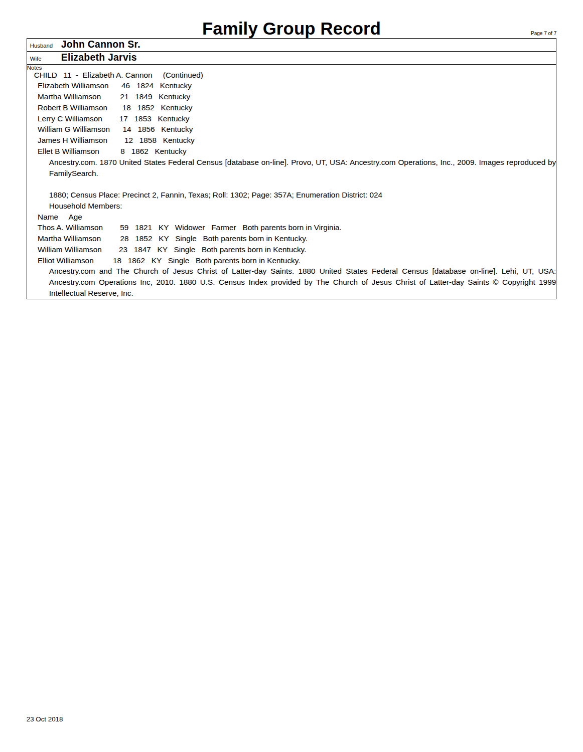Family Group Record
Page 7 of 7
| Husband John Cannon Sr. |
| Wife Elizabeth Jarvis |
| Notes |
| CHILD 11 - Elizabeth A. Cannon (Continued) Elizabeth Williamson 46 1824 Kentucky Martha Williamson 21 1849 Kentucky Robert B Williamson 18 1852 Kentucky Lerry C Williamson 17 1853 Kentucky William G Williamson 14 1856 Kentucky James H Williamson 12 1858 Kentucky Ellet B Williamson 8 1862 Kentucky Ancestry.com. 1870 United States Federal Census [database on-line]. Provo, UT, USA: Ancestry.com Operations, Inc., 2009. Images reproduced by FamilySearch. 1880; Census Place: Precinct 2, Fannin, Texas; Roll: 1302; Page: 357A; Enumeration District: 024 Household Members: Name Age Thos A. Williamson 59 1821 KY Widower Farmer Both parents born in Virginia. Martha Williamson 28 1852 KY Single Both parents born in Kentucky. William Williamson 23 1847 KY Single Both parents born in Kentucky. Elliot Williamson 18 1862 KY Single Both parents born in Kentucky. Ancestry.com and The Church of Jesus Christ of Latter-day Saints. 1880 United States Federal Census [database on-line]. Lehi, UT, USA: Ancestry.com Operations Inc, 2010. 1880 U.S. Census Index provided by The Church of Jesus Christ of Latter-day Saints © Copyright 1999 Intellectual Reserve, Inc. |
23 Oct 2018